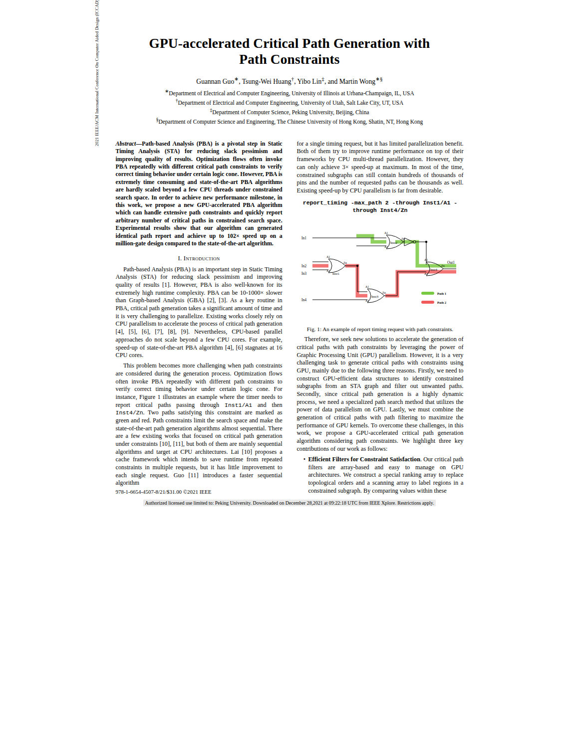2021 IEEE/ACM International Conference On Computer Aided Design (ICCAD) | 978-1-6654-4507-8/21/$31.00 ©2021 IEEE | DOI: 10.1109/ICCAD51958.2021.9643504
GPU-accelerated Critical Path Generation with
Path Constraints
Guannan Guo∗, Tsung-Wei Huang†, Yibo Lin‡, and Martin Wong∗§
∗Department of Electrical and Computer Engineering, University of Illinois at Urbana-Champaign, IL, USA
†Department of Electrical and Computer Engineering, University of Utah, Salt Lake City, UT, USA
‡Department of Computer Science, Peking University, Beijing, China
§Department of Computer Science and Engineering, The Chinese University of Hong Kong, Shatin, NT, Hong Kong
Abstract—Path-based Analysis (PBA) is a pivotal step in Static Timing Analysis (STA) for reducing slack pessimism and improving quality of results. Optimization flows often invoke PBA repeatedly with different critical path constraints to verify correct timing behavior under certain logic cone. However, PBA is extremely time consuming and state-of-the-art PBA algorithms are hardly scaled beyond a few CPU threads under constrained search space. In order to achieve new performance milestone, in this work, we propose a new GPU-accelerated PBA algorithm which can handle extensive path constraints and quickly report arbitrary number of critical paths in constrained search space. Experimental results show that our algorithm can generated identical path report and achieve up to 102× speed up on a million-gate design compared to the state-of-the-art algorithm.
I. Introduction
Path-based Analysis (PBA) is an important step in Static Timing Analysis (STA) for reducing slack pessimism and improving quality of results [1]. However, PBA is also well-known for its extremely high runtime complexity. PBA can be 10-1000× slower than Graph-based Analysis (GBA) [2], [3]. As a key routine in PBA, critical path generation takes a significant amount of time and it is very challenging to parallelize. Existing works closely rely on CPU parallelism to accelerate the process of critical path generation [4], [5], [6], [7], [8], [9]. Nevertheless, CPU-based parallel approaches do not scale beyond a few CPU cores. For example, speed-up of state-of-the-art PBA algorithm [4], [6] stagnates at 16 CPU cores.
This problem becomes more challenging when path constraints are considered during the generation process. Optimization flows often invoke PBA repeatedly with different path constraints to verify correct timing behavior under certain logic cone. For instance, Figure 1 illustrates an example where the timer needs to report critical paths passing through Inst1/A1 and then Inst4/Zn. Two paths satisfying this constraint are marked as green and red. Path constraints limit the search space and make the state-of-the-art path generation algorithms almost sequential. There are a few existing works that focused on critical path generation under constraints [10], [11], but both of them are mainly sequential algorithms and target at CPU architectures. Lai [10] proposes a cache framework which intends to save runtime from repeated constraints in multiple requests, but it has little improvement to each single request. Guo [11] introduces a faster sequential algorithm
for a single timing request, but it has limited parallelization benefit. Both of them try to improve runtime performance on top of their frameworks by CPU multi-thread parallelization. However, they can only achieve 3× speed-up at maximum. In most of the time, constrained subgraphs can still contain hundreds of thousands of pins and the number of requested paths can be thousands as well. Existing speed-up by CPU parallelism is far from desirable.
report_timing -max_path 2 -through Inst1/A1 -through Inst4/Zn
Inst1 A1 A2 Zn In2 In3 Inst2 A1 A2 Zn In1 Inst3 A1 A2 Zn In4 Inst4 A1 A2 Zn Out1 Path 1 Path 2
Fig. 1: An example of report timing request with path constraints.
Therefore, we seek new solutions to accelerate the generation of critical paths with path constraints by leveraging the power of Graphic Processing Unit (GPU) parallelism. However, it is a very challenging task to generate critical paths with constraints using GPU, mainly due to the following three reasons. Firstly, we need to construct GPU-efficient data structures to identify constrained subgraphs from an STA graph and filter out unwanted paths. Secondly, since critical path generation is a highly dynamic process, we need a specialized path search method that utilizes the power of data parallelism on GPU. Lastly, we must combine the generation of critical paths with path filtering to maximize the performance of GPU kernels. To overcome these challenges, in this work, we propose a GPU-accelerated critical path generation algorithm considering path constraints. We highlight three key contributions of our work as follows:
Efficient Filters for Constraint Satisfaction. Our critical path filters are array-based and easy to manage on GPU architectures. We construct a special ranking array to replace topological orders and a scanning array to label regions in a constrained subgraph. By comparing values within these
978-1-6654-4507-8/21/$31.00 ©2021 IEEE
Authorized licensed use limited to: Peking University. Downloaded on December 28,2021 at 09:22:18 UTC from IEEE Xplore. Restrictions apply.